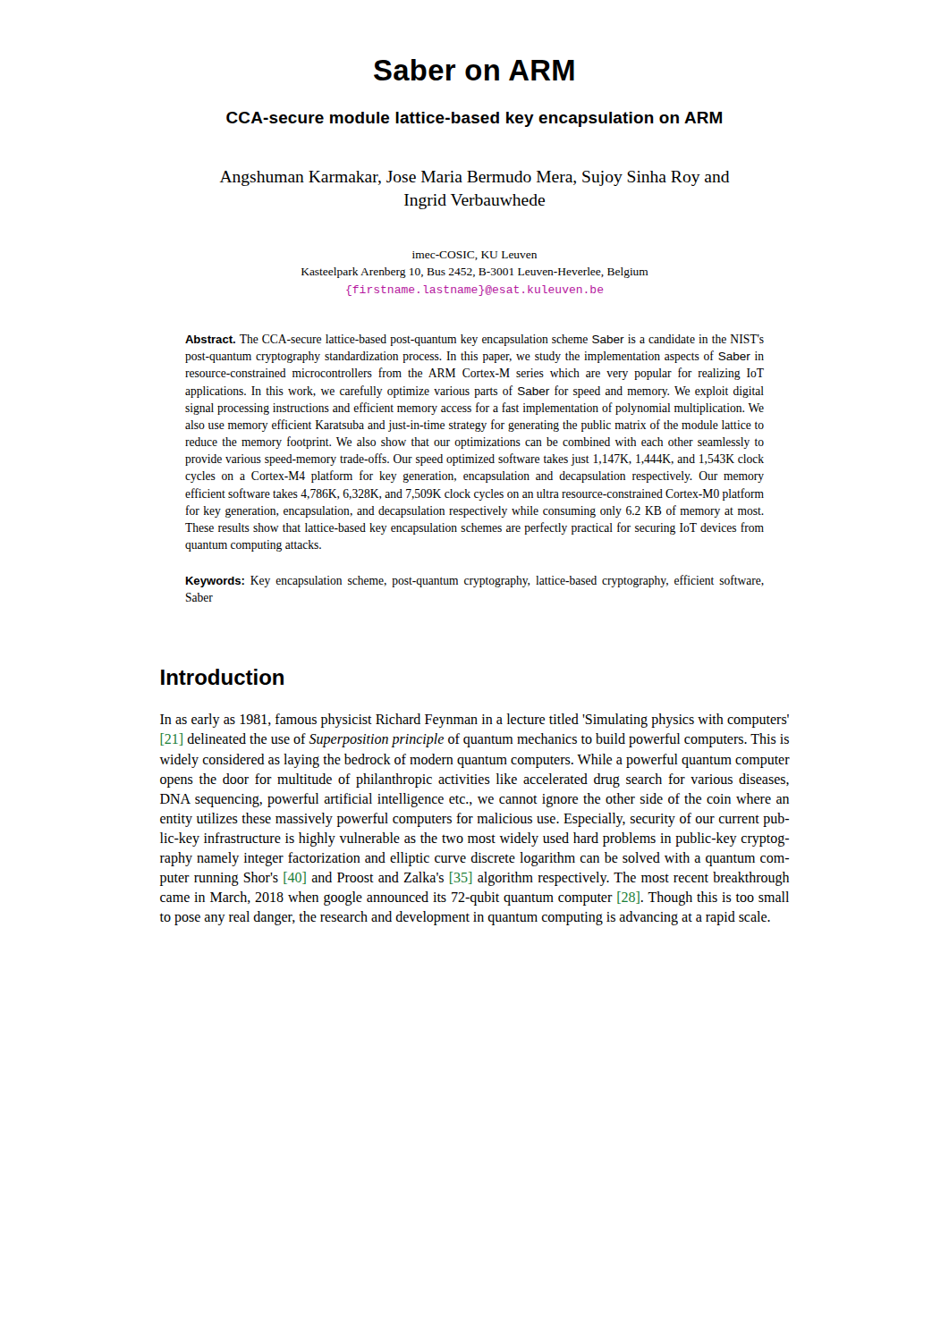Saber on ARM
CCA-secure module lattice-based key encapsulation on ARM
Angshuman Karmakar, Jose Maria Bermudo Mera, Sujoy Sinha Roy and
Ingrid Verbauwhede
imec-COSIC, KU Leuven
Kasteelpark Arenberg 10, Bus 2452, B-3001 Leuven-Heverlee, Belgium
{firstname.lastname}@esat.kuleuven.be
Abstract. The CCA-secure lattice-based post-quantum key encapsulation scheme Saber is a candidate in the NIST's post-quantum cryptography standardization process. In this paper, we study the implementation aspects of Saber in resource-constrained microcontrollers from the ARM Cortex-M series which are very popular for realizing IoT applications. In this work, we carefully optimize various parts of Saber for speed and memory. We exploit digital signal processing instructions and efficient memory access for a fast implementation of polynomial multiplication. We also use memory efficient Karatsuba and just-in-time strategy for generating the public matrix of the module lattice to reduce the memory footprint. We also show that our optimizations can be combined with each other seamlessly to provide various speed-memory trade-offs. Our speed optimized software takes just 1,147K, 1,444K, and 1,543K clock cycles on a Cortex-M4 platform for key generation, encapsulation and decapsulation respectively. Our memory efficient software takes 4,786K, 6,328K, and 7,509K clock cycles on an ultra resource-constrained Cortex-M0 platform for key generation, encapsulation, and decapsulation respectively while consuming only 6.2 KB of memory at most. These results show that lattice-based key encapsulation schemes are perfectly practical for securing IoT devices from quantum computing attacks.
Keywords: Key encapsulation scheme, post-quantum cryptography, lattice-based cryptography, efficient software, Saber
Introduction
In as early as 1981, famous physicist Richard Feynman in a lecture titled 'Simulating physics with computers' [21] delineated the use of Superposition principle of quantum mechanics to build powerful computers. This is widely considered as laying the bedrock of modern quantum computers. While a powerful quantum computer opens the door for multitude of philanthropic activities like accelerated drug search for various diseases, DNA sequencing, powerful artificial intelligence etc., we cannot ignore the other side of the coin where an entity utilizes these massively powerful computers for malicious use. Especially, security of our current public-key infrastructure is highly vulnerable as the two most widely used hard problems in public-key cryptography namely integer factorization and elliptic curve discrete logarithm can be solved with a quantum computer running Shor's [40] and Proost and Zalka's [35] algorithm respectively. The most recent breakthrough came in March, 2018 when google announced its 72-qubit quantum computer [28]. Though this is too small to pose any real danger, the research and development in quantum computing is advancing at a rapid scale.